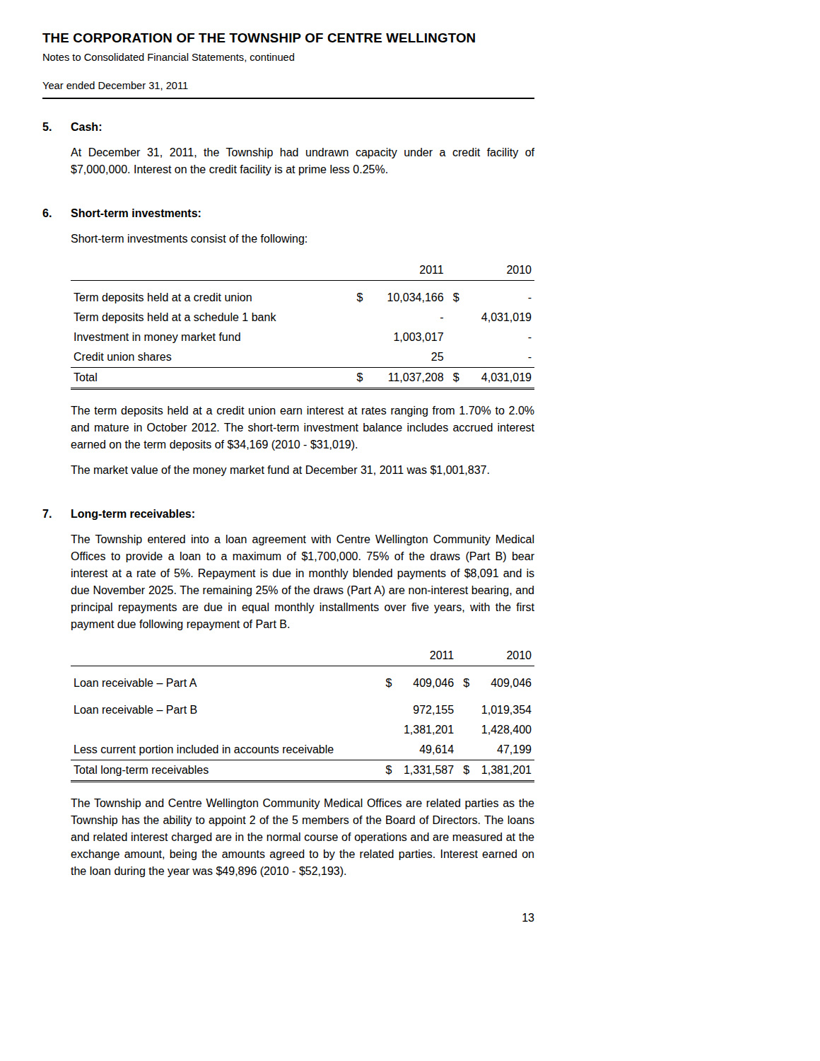THE CORPORATION OF THE TOWNSHIP OF CENTRE WELLINGTON
Notes to Consolidated Financial Statements, continued
Year ended December 31, 2011
5.
Cash:
At December 31, 2011, the Township had undrawn capacity under a credit facility of $7,000,000. Interest on the credit facility is at prime less 0.25%.
6.
Short-term investments:
Short-term investments consist of the following:
| | 2011 | 2010 |
| --- | --- | --- |
| Term deposits held at a credit union | $ | 10,034,166 | $ | - |
| Term deposits held at a schedule 1 bank | | - | | 4,031,019 |
| Investment in money market fund | | 1,003,017 | | - |
| Credit union shares | | 25 | | - |
| Total | $ | 11,037,208 | $ | 4,031,019 |
The term deposits held at a credit union earn interest at rates ranging from 1.70% to 2.0% and mature in October 2012. The short-term investment balance includes accrued interest earned on the term deposits of $34,169 (2010 - $31,019).
The market value of the money market fund at December 31, 2011 was $1,001,837.
7.
Long-term receivables:
The Township entered into a loan agreement with Centre Wellington Community Medical Offices to provide a loan to a maximum of $1,700,000. 75% of the draws (Part B) bear interest at a rate of 5%. Repayment is due in monthly blended payments of $8,091 and is due November 2025. The remaining 25% of the draws (Part A) are non-interest bearing, and principal repayments are due in equal monthly installments over five years, with the first payment due following repayment of Part B.
| | 2011 | 2010 |
| --- | --- | --- |
| Loan receivable – Part A | $ | 409,046 | $ | 409,046 |
| Loan receivable – Part B | | 972,155 | | 1,019,354 |
| | | 1,381,201 | | 1,428,400 |
| Less current portion included in accounts receivable | | 49,614 | | 47,199 |
| Total long-term receivables | $ | 1,331,587 | $ | 1,381,201 |
The Township and Centre Wellington Community Medical Offices are related parties as the Township has the ability to appoint 2 of the 5 members of the Board of Directors. The loans and related interest charged are in the normal course of operations and are measured at the exchange amount, being the amounts agreed to by the related parties. Interest earned on the loan during the year was $49,896 (2010 - $52,193).
13